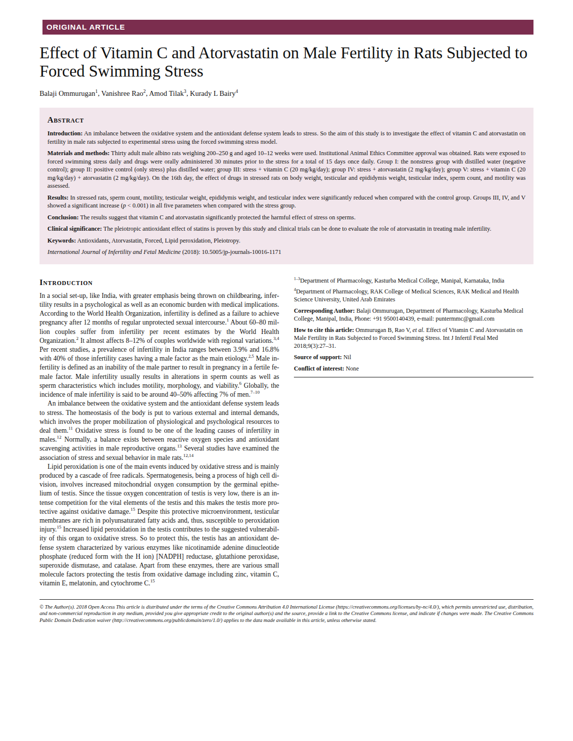ORIGINAL ARTICLE
Effect of Vitamin C and Atorvastatin on Male Fertility in Rats Subjected to Forced Swimming Stress
Balaji Ommurugan1, Vanishree Rao2, Amod Tilak3, Kurady L Bairy4
Abstract
Introduction: An imbalance between the oxidative system and the antioxidant defense system leads to stress. So the aim of this study is to investigate the effect of vitamin C and atorvastatin on fertility in male rats subjected to experimental stress using the forced swimming stress model.
Materials and methods: Thirty adult male albino rats weighing 200–250 g and aged 10–12 weeks were used. Institutional Animal Ethics Committee approval was obtained. Rats were exposed to forced swimming stress daily and drugs were orally administered 30 minutes prior to the stress for a total of 15 days once daily. Group I: the nonstress group with distilled water (negative control); group II: positive control (only stress) plus distilled water; group III: stress + vitamin C (20 mg/kg/day); group IV: stress + atorvastatin (2 mg/kg/day); group V: stress + vitamin C (20 mg/kg/day) + atorvastatin (2 mg/kg/day). On the 16th day, the effect of drugs in stressed rats on body weight, testicular and epididymis weight, testicular index, sperm count, and motility was assessed.
Results: In stressed rats, sperm count, motility, testicular weight, epididymis weight, and testicular index were significantly reduced when compared with the control group. Groups III, IV, and V showed a significant increase (p < 0.001) in all five parameters when compared with the stress group.
Conclusion: The results suggest that vitamin C and atorvastatin significantly protected the harmful effect of stress on sperms.
Clinical significance: The pleiotropic antioxidant effect of statins is proven by this study and clinical trials can be done to evaluate the role of atorvastatin in treating male infertility.
Keywords: Antioxidants, Atorvastatin, Forced, Lipid peroxidation, Pleiotropy.
International Journal of Infertility and Fetal Medicine (2018): 10.5005/jp-journals-10016-1171
Introduction
In a social set-up, like India, with greater emphasis being thrown on childbearing, infertility results in a psychological as well as an economic burden with medical implications. According to the World Health Organization, infertility is defined as a failure to achieve pregnancy after 12 months of regular unprotected sexual intercourse.1 About 60–80 million couples suffer from infertility per recent estimates by the World Health Organization.2 It almost affects 8–12% of couples worldwide with regional variations.3,4 Per recent studies, a prevalence of infertility in India ranges between 3.9% and 16.8% with 40% of those infertility cases having a male factor as the main etiology.2,5 Male infertility is defined as an inability of the male partner to result in pregnancy in a fertile female factor. Male infertility usually results in alterations in sperm counts as well as sperm characteristics which includes motility, morphology, and viability.6 Globally, the incidence of male infertility is said to be around 40–50% affecting 7% of men.7–10
An imbalance between the oxidative system and the antioxidant defense system leads to stress. The homeostasis of the body is put to various external and internal demands, which involves the proper mobilization of physiological and psychological resources to deal them.11 Oxidative stress is found to be one of the leading causes of infertility in males.12 Normally, a balance exists between reactive oxygen species and antioxidant scavenging activities in male reproductive organs.13 Several studies have examined the association of stress and sexual behavior in male rats.12,14
Lipid peroxidation is one of the main events induced by oxidative stress and is mainly produced by a cascade of free radicals. Spermatogenesis, being a process of high cell division, involves increased mitochondrial oxygen consumption by the germinal epithelium of testis. Since the tissue oxygen concentration of testis is very low, there is an intense competition for the vital elements of the testis and this makes the testis more protective against oxidative damage.15 Despite this protective microenvironment, testicular membranes are rich in polyunsaturated fatty acids and, thus, susceptible to peroxidation injury.15 Increased lipid peroxidation in the testis contributes to the suggested vulnerability of this organ to oxidative stress. So to protect this, the testis has an antioxidant defense system characterized by various enzymes like nicotinamide adenine dinucleotide phosphate (reduced form with the H ion) [NADPH] reductase, glutathione peroxidase, superoxide dismutase, and catalase. Apart from these enzymes, there are various small molecule factors protecting the testis from oxidative damage including zinc, vitamin C, vitamin E, melatonin, and cytochrome C.15
1–3Department of Pharmacology, Kasturba Medical College, Manipal, Karnataka, India
4Department of Pharmacology, RAK College of Medical Sciences, RAK Medical and Health Science University, United Arab Emirates
Corresponding Author: Balaji Ommurugan, Department of Pharmacology, Kasturba Medical College, Manipal, India, Phone: +91 9500140439, e-mail: puntermmc@gmail.com
How to cite this article: Ommurugan B, Rao V, et al. Effect of Vitamin C and Atorvastatin on Male Fertility in Rats Subjected to Forced Swimming Stress. Int J Infertil Fetal Med 2018;9(3):27–31.
Source of support: Nil
Conflict of interest: None
© The Author(s). 2018 Open Access This article is distributed under the terms of the Creative Commons Attribution 4.0 International License (https://creativecommons.org/licenses/by-nc/4.0/), which permits unrestricted use, distribution, and non-commercial reproduction in any medium, provided you give appropriate credit to the original author(s) and the source, provide a link to the Creative Commons license, and indicate if changes were made. The Creative Commons Public Domain Dedication waiver (http://creativecommons.org/publicdomain/zero/1.0/) applies to the data made available in this article, unless otherwise stated.